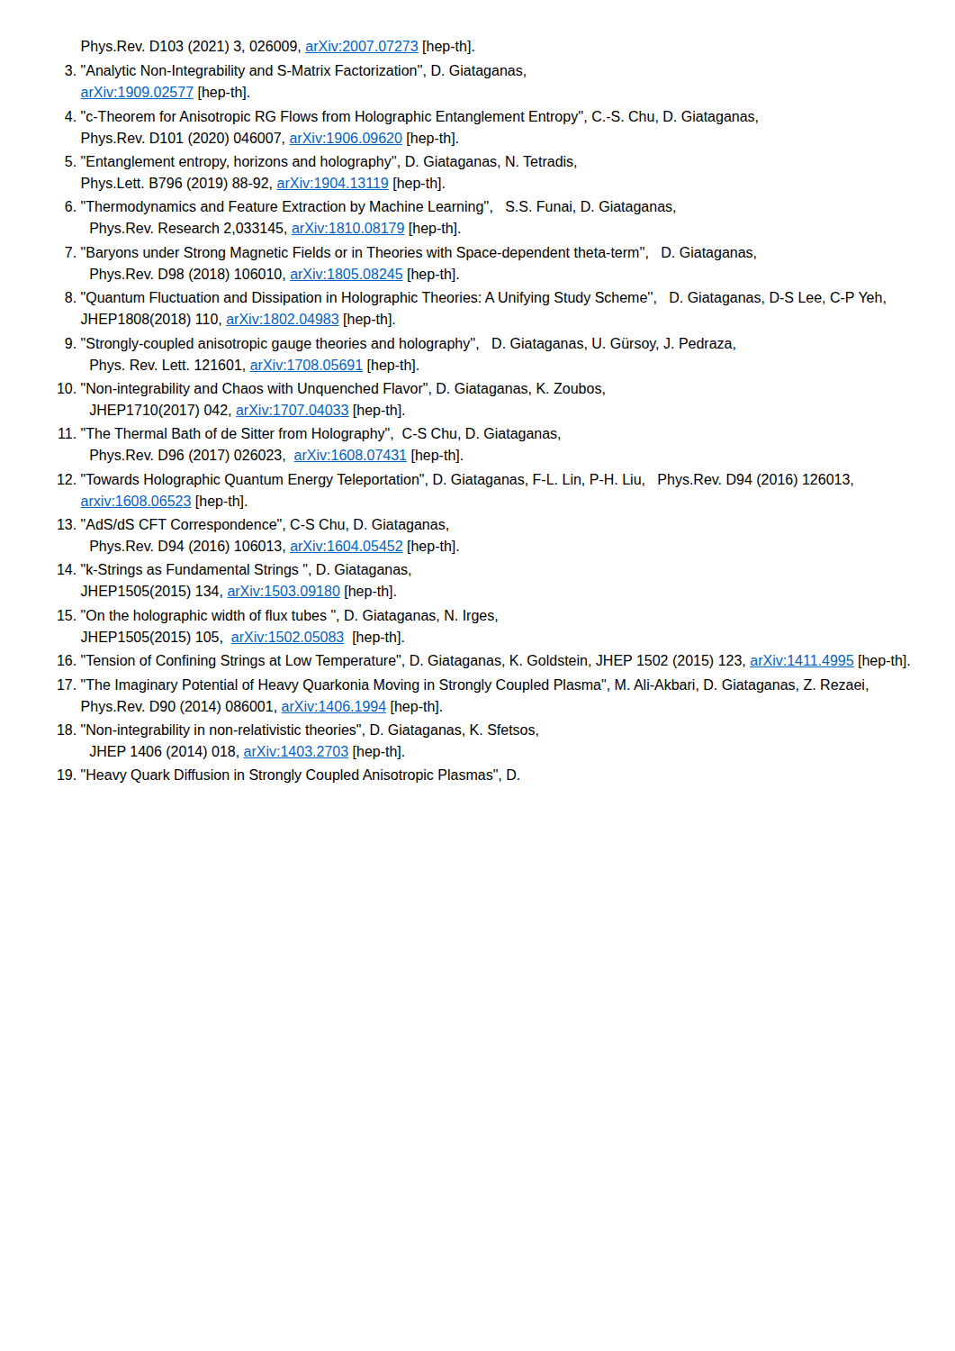Phys.Rev. D103 (2021) 3, 026009, arXiv:2007.07273 [hep-th].
"Analytic Non-Integrability and S-Matrix Factorization'', D. Giataganas,
arXiv:1909.02577 [hep-th].
"c-Theorem for Anisotropic RG Flows from Holographic Entanglement Entropy'', C.-S. Chu, D. Giataganas,
Phys.Rev. D101 (2020) 046007, arXiv:1906.09620 [hep-th].
"Entanglement entropy, horizons and holography'', D. Giataganas, N. Tetradis,
Phys.Lett. B796 (2019) 88-92, arXiv:1904.13119 [hep-th].
"Thermodynamics and Feature Extraction by Machine Learning'', S.S. Funai, D. Giataganas,
Phys.Rev. Research 2,033145, arXiv:1810.08179 [hep-th].
"Baryons under Strong Magnetic Fields or in Theories with Space-dependent theta-term'', D. Giataganas,
Phys.Rev. D98 (2018) 106010, arXiv:1805.08245 [hep-th].
"Quantum Fluctuation and Dissipation in Holographic Theories: A Unifying Study Scheme'', D. Giataganas, D-S Lee, C-P Yeh,
JHEP1808(2018) 110, arXiv:1802.04983 [hep-th].
"Strongly-coupled anisotropic gauge theories and holography'', D. Giataganas, U. Gürsoy, J. Pedraza,
Phys. Rev. Lett. 121601, arXiv:1708.05691 [hep-th].
"Non-integrability and Chaos with Unquenched Flavor", D. Giataganas, K. Zoubos,
JHEP1710(2017) 042, arXiv:1707.04033 [hep-th].
"The Thermal Bath of de Sitter from Holography", C-S Chu, D. Giataganas,
Phys.Rev. D96 (2017) 026023, arXiv:1608.07431 [hep-th].
"Towards Holographic Quantum Energy Teleportation", D. Giataganas, F-L. Lin, P-H. Liu, Phys.Rev. D94 (2016) 126013, arxiv:1608.06523 [hep-th].
"AdS/dS CFT Correspondence", C-S Chu, D. Giataganas,
Phys.Rev. D94 (2016) 106013, arXiv:1604.05452 [hep-th].
"k-Strings as Fundamental Strings ", D. Giataganas,
JHEP1505(2015) 134, arXiv:1503.09180 [hep-th].
"On the holographic width of flux tubes ", D. Giataganas, N. Irges,
JHEP1505(2015) 105, arXiv:1502.05083 [hep-th].
"Tension of Confining Strings at Low Temperature", D. Giataganas, K. Goldstein, JHEP 1502 (2015) 123, arXiv:1411.4995 [hep-th].
"The Imaginary Potential of Heavy Quarkonia Moving in Strongly Coupled Plasma", M. Ali-Akbari, D. Giataganas, Z. Rezaei, Phys.Rev. D90 (2014) 086001, arXiv:1406.1994 [hep-th].
"Non-integrability in non-relativistic theories", D. Giataganas, K. Sfetsos,
JHEP 1406 (2014) 018, arXiv:1403.2703 [hep-th].
"Heavy Quark Diffusion in Strongly Coupled Anisotropic Plasmas", D.